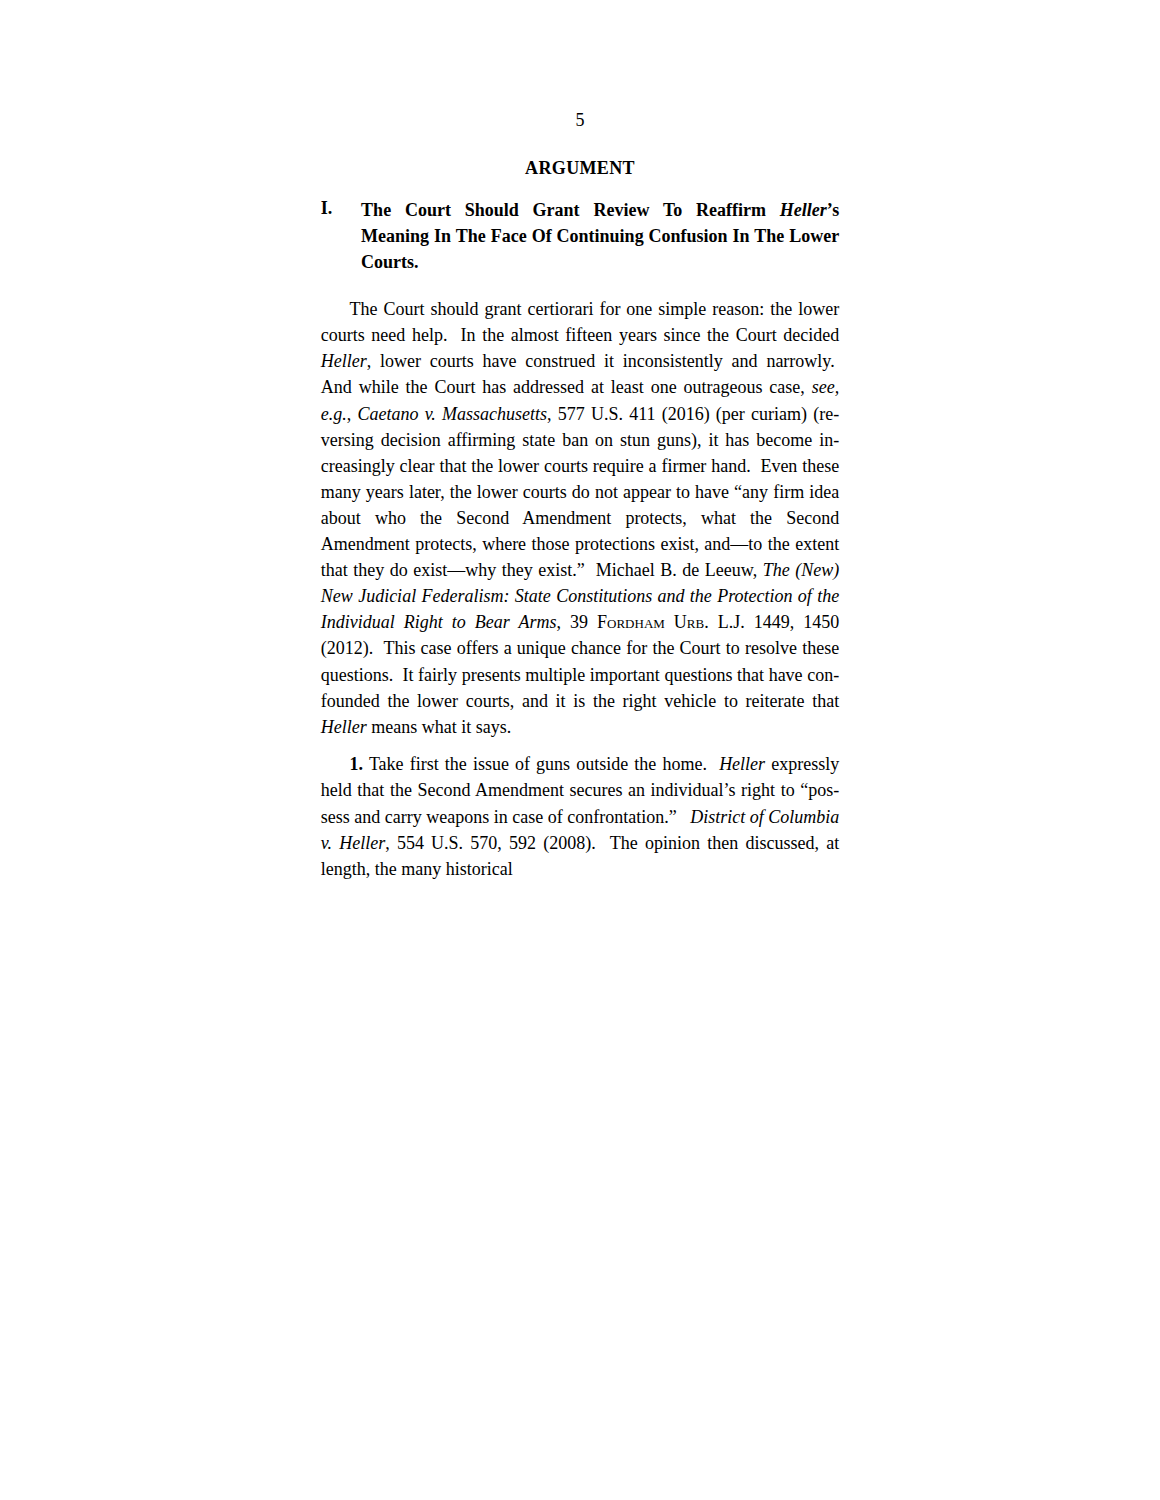5
ARGUMENT
I.
The Court Should Grant Review To Reaffirm Heller’s Meaning In The Face Of Continuing Confusion In The Lower Courts.
The Court should grant certiorari for one simple reason: the lower courts need help. In the almost fifteen years since the Court decided Heller, lower courts have construed it inconsistently and narrowly. And while the Court has addressed at least one outrageous case, see, e.g., Caetano v. Massachusetts, 577 U.S. 411 (2016) (per curiam) (reversing decision affirming state ban on stun guns), it has become increasingly clear that the lower courts require a firmer hand. Even these many years later, the lower courts do not appear to have “any firm idea about who the Second Amendment protects, what the Second Amendment protects, where those protections exist, and—to the extent that they do exist—why they exist.” Michael B. de Leeuw, The (New) New Judicial Federalism: State Constitutions and the Protection of the Individual Right to Bear Arms, 39 Fordham Urb. L.J. 1449, 1450 (2012). This case offers a unique chance for the Court to resolve these questions. It fairly presents multiple important questions that have confounded the lower courts, and it is the right vehicle to reiterate that Heller means what it says.
1. Take first the issue of guns outside the home. Heller expressly held that the Second Amendment secures an individual’s right to “possess and carry weapons in case of confrontation.” District of Columbia v. Heller, 554 U.S. 570, 592 (2008). The opinion then discussed, at length, the many historical